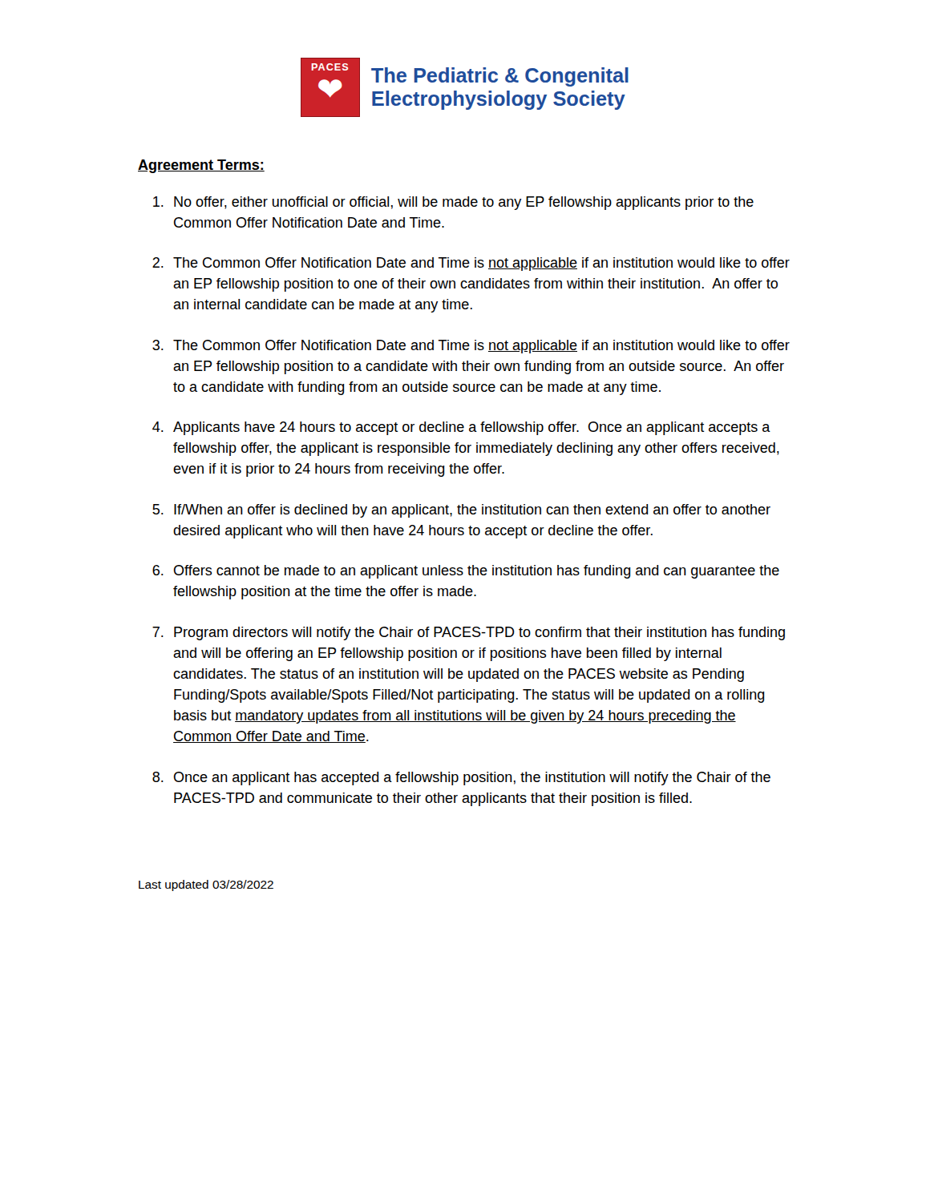PACES ❤
The Pediatric & Congenital
Electrophysiology Society
Agreement Terms:
No offer, either unofficial or official, will be made to any EP fellowship applicants prior to the Common Offer Notification Date and Time.
The Common Offer Notification Date and Time is not applicable if an institution would like to offer an EP fellowship position to one of their own candidates from within their institution. An offer to an internal candidate can be made at any time.
The Common Offer Notification Date and Time is not applicable if an institution would like to offer an EP fellowship position to a candidate with their own funding from an outside source. An offer to a candidate with funding from an outside source can be made at any time.
Applicants have 24 hours to accept or decline a fellowship offer. Once an applicant accepts a fellowship offer, the applicant is responsible for immediately declining any other offers received, even if it is prior to 24 hours from receiving the offer.
If/When an offer is declined by an applicant, the institution can then extend an offer to another desired applicant who will then have 24 hours to accept or decline the offer.
Offers cannot be made to an applicant unless the institution has funding and can guarantee the fellowship position at the time the offer is made.
Program directors will notify the Chair of PACES-TPD to confirm that their institution has funding and will be offering an EP fellowship position or if positions have been filled by internal candidates. The status of an institution will be updated on the PACES website as Pending Funding/Spots available/Spots Filled/Not participating. The status will be updated on a rolling basis but mandatory updates from all institutions will be given by 24 hours preceding the Common Offer Date and Time.
Once an applicant has accepted a fellowship position, the institution will notify the Chair of the PACES-TPD and communicate to their other applicants that their position is filled.
Last updated 03/28/2022